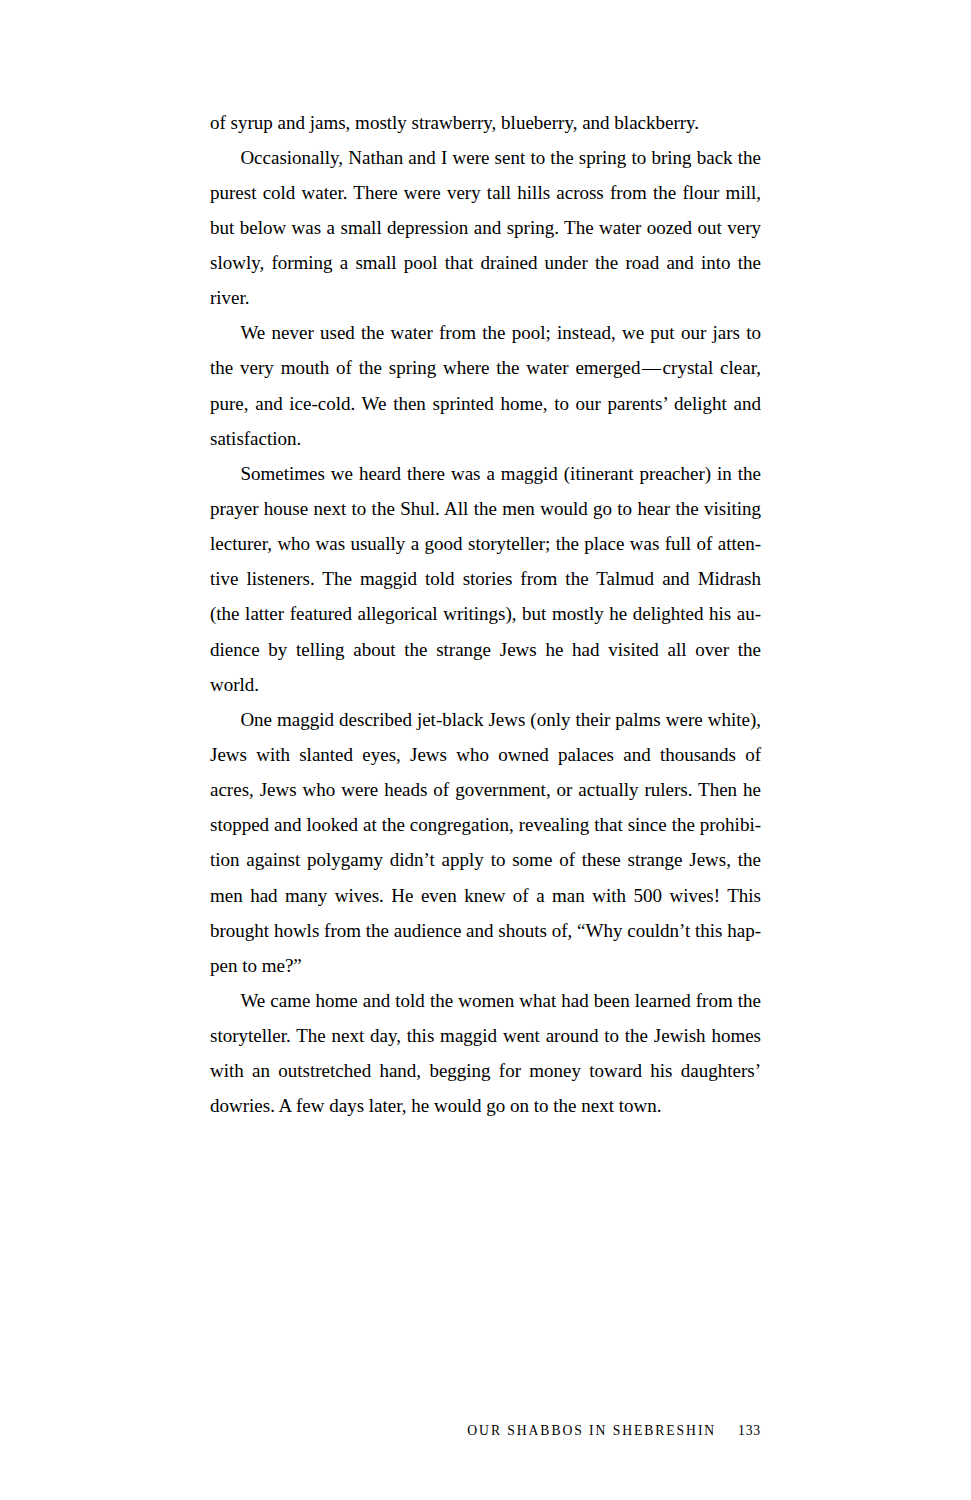of syrup and jams, mostly strawberry, blueberry, and blackberry.
Occasionally, Nathan and I were sent to the spring to bring back the purest cold water. There were very tall hills across from the flour mill, but below was a small depression and spring. The water oozed out very slowly, forming a small pool that drained under the road and into the river.
We never used the water from the pool; instead, we put our jars to the very mouth of the spring where the water emerged — crystal clear, pure, and ice-cold. We then sprinted home, to our parents’ delight and satisfaction.
Sometimes we heard there was a maggid (itinerant preacher) in the prayer house next to the Shul. All the men would go to hear the visiting lecturer, who was usually a good storyteller; the place was full of attentive listeners. The maggid told stories from the Talmud and Midrash (the latter featured allegorical writings), but mostly he delighted his audience by telling about the strange Jews he had visited all over the world.
One maggid described jet-black Jews (only their palms were white), Jews with slanted eyes, Jews who owned palaces and thousands of acres, Jews who were heads of government, or actually rulers. Then he stopped and looked at the congregation, revealing that since the prohibition against polygamy didn’t apply to some of these strange Jews, the men had many wives. He even knew of a man with 500 wives! This brought howls from the audience and shouts of, “Why couldn’t this happen to me?”
We came home and told the women what had been learned from the storyteller. The next day, this maggid went around to the Jewish homes with an outstretched hand, begging for money toward his daughters’ dowries. A few days later, he would go on to the next town.
Our Shabbos in Shebreshin133